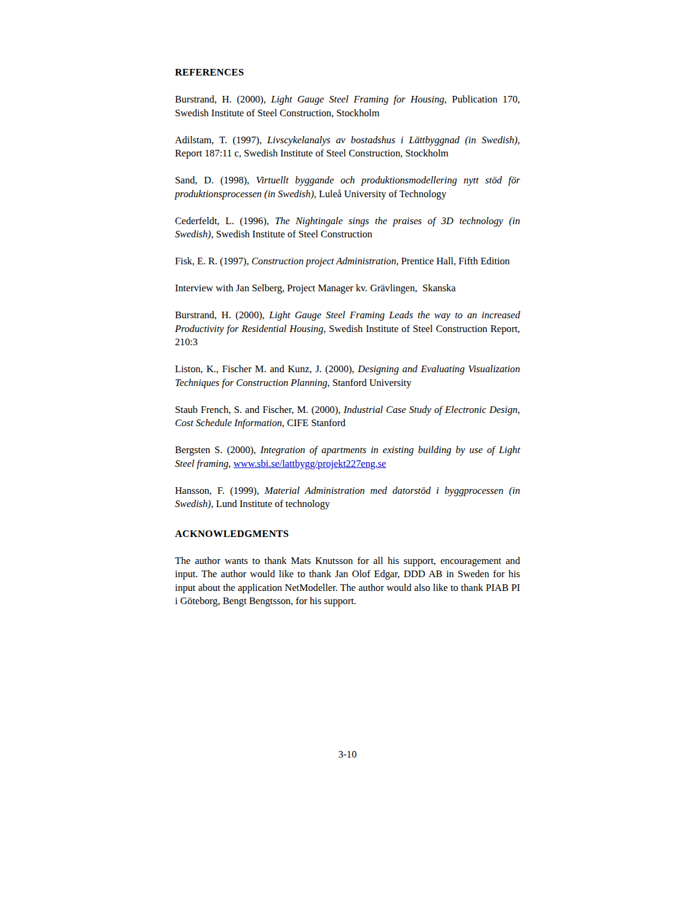REFERENCES
Burstrand, H. (2000), Light Gauge Steel Framing for Housing, Publication 170, Swedish Institute of Steel Construction, Stockholm
Adilstam, T. (1997), Livscykelanalys av bostadshus i Lättbyggnad (in Swedish), Report 187:11 c, Swedish Institute of Steel Construction, Stockholm
Sand, D. (1998), Virtuellt byggande och produktionsmodellering nytt stöd för produktionsprocessen (in Swedish), Luleå University of Technology
Cederfeldt, L. (1996), The Nightingale sings the praises of 3D technology (in Swedish), Swedish Institute of Steel Construction
Fisk, E. R. (1997), Construction project Administration, Prentice Hall, Fifth Edition
Interview with Jan Selberg, Project Manager kv. Grävlingen, Skanska
Burstrand, H. (2000), Light Gauge Steel Framing Leads the way to an increased Productivity for Residential Housing, Swedish Institute of Steel Construction Report, 210:3
Liston, K., Fischer M. and Kunz, J. (2000), Designing and Evaluating Visualization Techniques for Construction Planning, Stanford University
Staub French, S. and Fischer, M. (2000), Industrial Case Study of Electronic Design, Cost Schedule Information, CIFE Stanford
Bergsten S. (2000), Integration of apartments in existing building by use of Light Steel framing, www.sbi.se/lattbygg/projekt227eng.se
Hansson, F. (1999), Material Administration med datorstöd i byggprocessen (in Swedish), Lund Institute of technology
ACKNOWLEDGMENTS
The author wants to thank Mats Knutsson for all his support, encouragement and input. The author would like to thank Jan Olof Edgar, DDD AB in Sweden for his input about the application NetModeller. The author would also like to thank PIAB PI i Göteborg, Bengt Bengtsson, for his support.
3-10